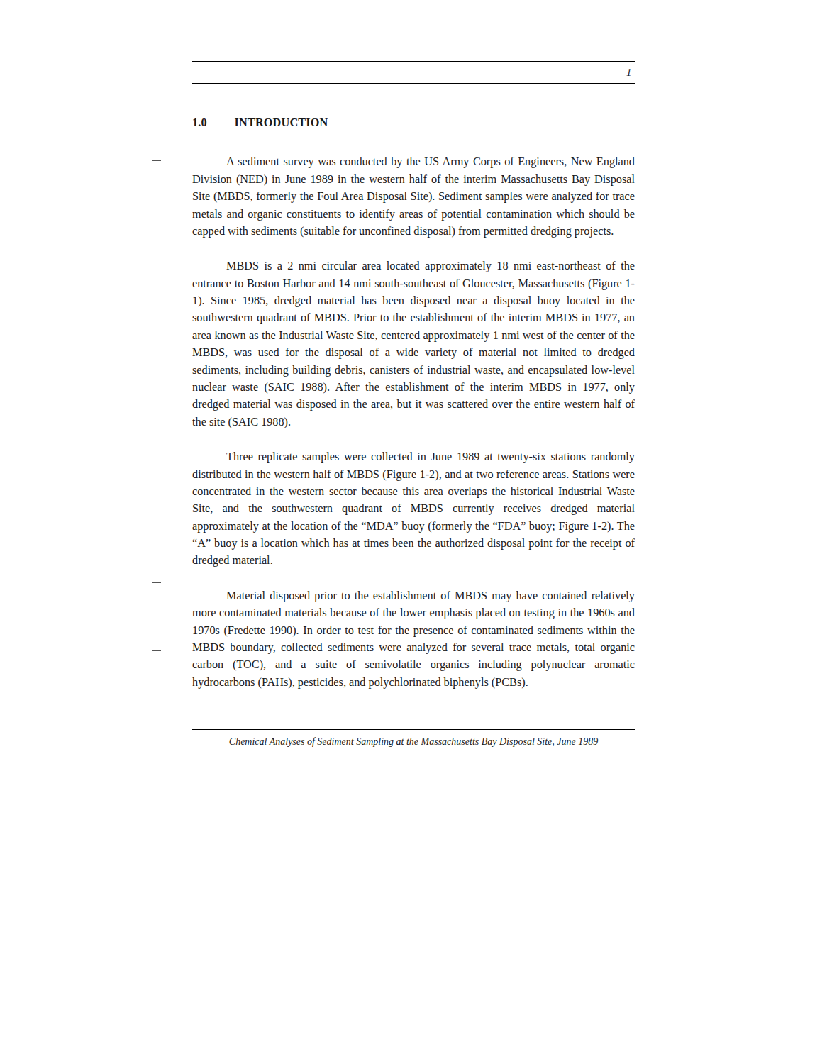1
1.0 INTRODUCTION
A sediment survey was conducted by the US Army Corps of Engineers, New England Division (NED) in June 1989 in the western half of the interim Massachusetts Bay Disposal Site (MBDS, formerly the Foul Area Disposal Site). Sediment samples were analyzed for trace metals and organic constituents to identify areas of potential contamination which should be capped with sediments (suitable for unconfined disposal) from permitted dredging projects.
MBDS is a 2 nmi circular area located approximately 18 nmi east-northeast of the entrance to Boston Harbor and 14 nmi south-southeast of Gloucester, Massachusetts (Figure 1-1). Since 1985, dredged material has been disposed near a disposal buoy located in the southwestern quadrant of MBDS. Prior to the establishment of the interim MBDS in 1977, an area known as the Industrial Waste Site, centered approximately 1 nmi west of the center of the MBDS, was used for the disposal of a wide variety of material not limited to dredged sediments, including building debris, canisters of industrial waste, and encapsulated low-level nuclear waste (SAIC 1988). After the establishment of the interim MBDS in 1977, only dredged material was disposed in the area, but it was scattered over the entire western half of the site (SAIC 1988).
Three replicate samples were collected in June 1989 at twenty-six stations randomly distributed in the western half of MBDS (Figure 1-2), and at two reference areas. Stations were concentrated in the western sector because this area overlaps the historical Industrial Waste Site, and the southwestern quadrant of MBDS currently receives dredged material approximately at the location of the “MDA” buoy (formerly the “FDA” buoy; Figure 1-2). The “A” buoy is a location which has at times been the authorized disposal point for the receipt of dredged material.
Material disposed prior to the establishment of MBDS may have contained relatively more contaminated materials because of the lower emphasis placed on testing in the 1960s and 1970s (Fredette 1990). In order to test for the presence of contaminated sediments within the MBDS boundary, collected sediments were analyzed for several trace metals, total organic carbon (TOC), and a suite of semivolatile organics including polynuclear aromatic hydrocarbons (PAHs), pesticides, and polychlorinated biphenyls (PCBs).
Chemical Analyses of Sediment Sampling at the Massachusetts Bay Disposal Site, June 1989